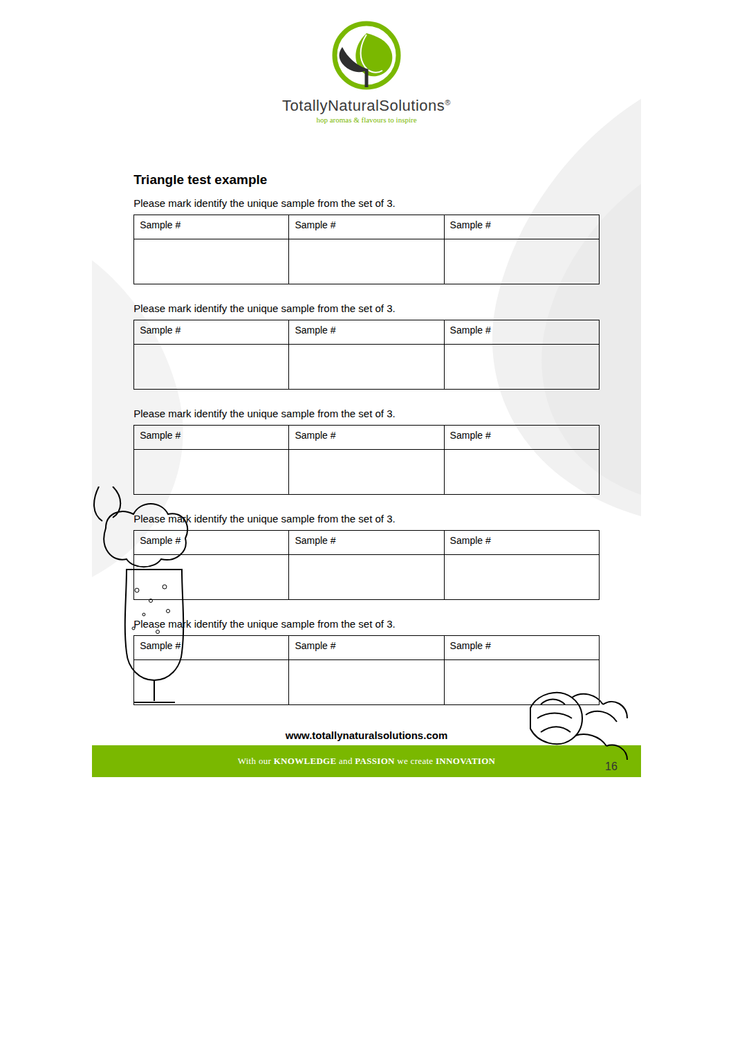TotallyNaturalSolutions®
hop aromas & flavours to inspire
Triangle test example
Please mark identify the unique sample from the set of 3.
| Sample # | Sample # | Sample # |
| --- | --- | --- |
Please mark identify the unique sample from the set of 3.
| Sample # | Sample # | Sample # |
| --- | --- | --- |
Please mark identify the unique sample from the set of 3.
| Sample # | Sample # | Sample # |
| --- | --- | --- |
Please mark identify the unique sample from the set of 3.
| Sample # | Sample # | Sample # |
| --- | --- | --- |
Please mark identify the unique sample from the set of 3.
| Sample # | Sample # | Sample # |
| --- | --- | --- |
www.totallynaturalsolutions.com
With our KNOWLEDGE and PASSION we create INNOVATION
16